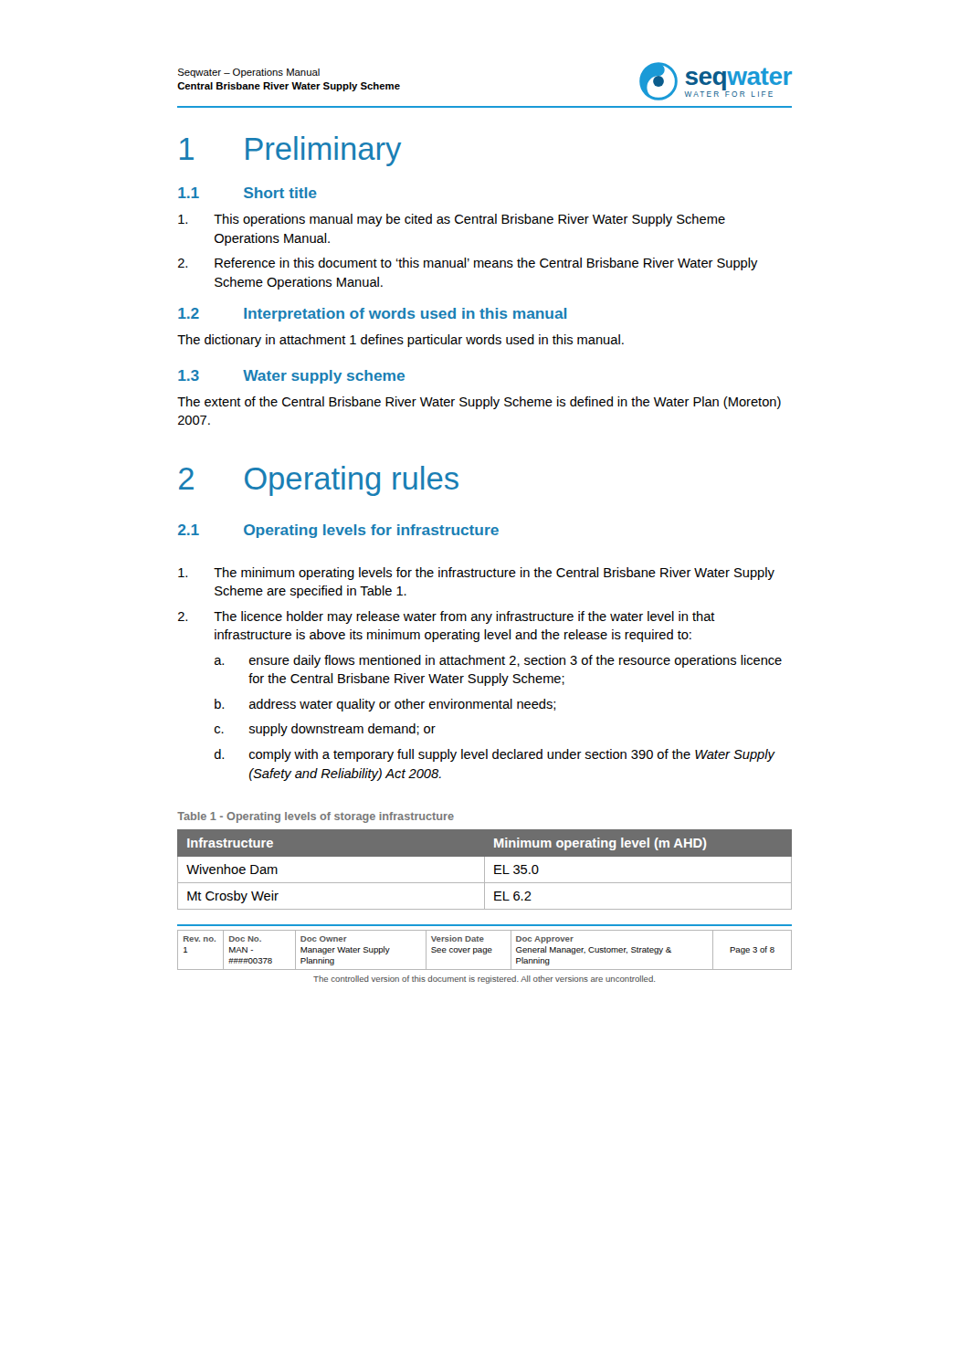Seqwater – Operations Manual
Central Brisbane River Water Supply Scheme
seqwater
WATER FOR LIFE
1 Preliminary
1.1 Short title
This operations manual may be cited as Central Brisbane River Water Supply Scheme Operations Manual.
Reference in this document to ‘this manual’ means the Central Brisbane River Water Supply Scheme Operations Manual.
1.2 Interpretation of words used in this manual
The dictionary in attachment 1 defines particular words used in this manual.
1.3 Water supply scheme
The extent of the Central Brisbane River Water Supply Scheme is defined in the Water Plan (Moreton) 2007.
2 Operating rules
2.1 Operating levels for infrastructure
The minimum operating levels for the infrastructure in the Central Brisbane River Water Supply Scheme are specified in Table 1.
The licence holder may release water from any infrastructure if the water level in that infrastructure is above its minimum operating level and the release is required to:
ensure daily flows mentioned in attachment 2, section 3 of the resource operations licence for the Central Brisbane River Water Supply Scheme;
address water quality or other environmental needs;
supply downstream demand; or
comply with a temporary full supply level declared under section 390 of the Water Supply (Safety and Reliability) Act 2008.
Table 1 - Operating levels of storage infrastructure
| Infrastructure | Minimum operating level (m AHD) |
| --- | --- |
| Wivenhoe Dam | EL 35.0 |
| Mt Crosby Weir | EL 6.2 |
| Rev. no. 1 | Doc No. MAN - ####00378 | Doc Owner Manager Water Supply Planning | Version Date See cover page | Doc Approver General Manager, Customer, Strategy & Planning | Page 3 of 8 |
The controlled version of this document is registered. All other versions are uncontrolled.